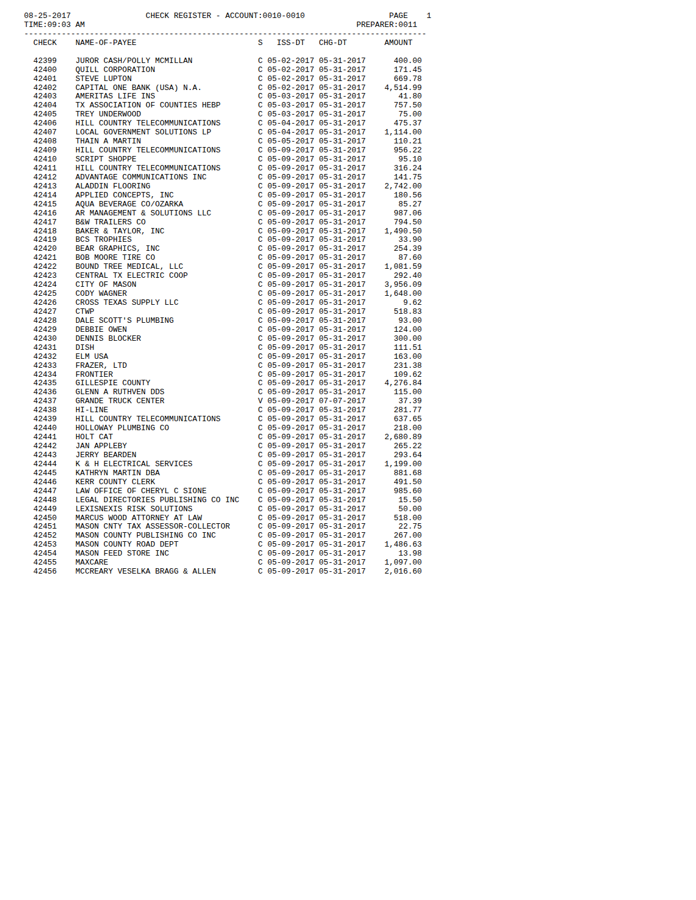08-25-2017                CHECK REGISTER - ACCOUNT:0010-0010                  PAGE    1
TIME:09:03 AM                                                          PREPARER:0011
--------------------------------------------------------------------------------------
  CHECK    NAME-OF-PAYEE                          S   ISS-DT   CHG-DT        AMOUNT

  42399    JUROR CASH/POLLY MCMILLAN              C 05-02-2017 05-31-2017      400.00
  42400    QUILL CORPORATION                      C 05-02-2017 05-31-2017      171.45
  42401    STEVE LUPTON                           C 05-02-2017 05-31-2017      669.78
  42402    CAPITAL ONE BANK (USA) N.A.            C 05-02-2017 05-31-2017    4,514.99
  42403    AMERITAS LIFE INS                      C 05-03-2017 05-31-2017       41.80
  42404    TX ASSOCIATION OF COUNTIES HEBP        C 05-03-2017 05-31-2017      757.50
  42405    TREY UNDERWOOD                         C 05-03-2017 05-31-2017       75.00
  42406    HILL COUNTRY TELECOMMUNICATIONS        C 05-04-2017 05-31-2017      475.37
  42407    LOCAL GOVERNMENT SOLUTIONS LP          C 05-04-2017 05-31-2017    1,114.00
  42408    THAIN A MARTIN                         C 05-05-2017 05-31-2017      110.21
  42409    HILL COUNTRY TELECOMMUNICATIONS        C 05-09-2017 05-31-2017      956.22
  42410    SCRIPT SHOPPE                          C 05-09-2017 05-31-2017       95.10
  42411    HILL COUNTRY TELECOMMUNICATIONS        C 05-09-2017 05-31-2017      316.24
  42412    ADVANTAGE COMMUNICATIONS INC           C 05-09-2017 05-31-2017      141.75
  42413    ALADDIN FLOORING                       C 05-09-2017 05-31-2017    2,742.00
  42414    APPLIED CONCEPTS, INC                  C 05-09-2017 05-31-2017      180.56
  42415    AQUA BEVERAGE CO/OZARKA                C 05-09-2017 05-31-2017       85.27
  42416    AR MANAGEMENT & SOLUTIONS LLC          C 05-09-2017 05-31-2017      987.06
  42417    B&W TRAILERS CO                        C 05-09-2017 05-31-2017      794.50
  42418    BAKER & TAYLOR, INC                    C 05-09-2017 05-31-2017    1,490.50
  42419    BCS TROPHIES                           C 05-09-2017 05-31-2017       33.90
  42420    BEAR GRAPHICS, INC                     C 05-09-2017 05-31-2017      254.39
  42421    BOB MOORE TIRE CO                      C 05-09-2017 05-31-2017       87.60
  42422    BOUND TREE MEDICAL, LLC                C 05-09-2017 05-31-2017    1,081.59
  42423    CENTRAL TX ELECTRIC COOP               C 05-09-2017 05-31-2017      292.40
  42424    CITY OF MASON                          C 05-09-2017 05-31-2017    3,956.09
  42425    CODY WAGNER                            C 05-09-2017 05-31-2017    1,648.00
  42426    CROSS TEXAS SUPPLY LLC                 C 05-09-2017 05-31-2017        9.62
  42427    CTWP                                   C 05-09-2017 05-31-2017      518.83
  42428    DALE SCOTT'S PLUMBING                  C 05-09-2017 05-31-2017       93.00
  42429    DEBBIE OWEN                            C 05-09-2017 05-31-2017      124.00
  42430    DENNIS BLOCKER                         C 05-09-2017 05-31-2017      300.00
  42431    DISH                                   C 05-09-2017 05-31-2017      111.51
  42432    ELM USA                                C 05-09-2017 05-31-2017      163.00
  42433    FRAZER, LTD                            C 05-09-2017 05-31-2017      231.38
  42434    FRONTIER                               C 05-09-2017 05-31-2017      109.62
  42435    GILLESPIE COUNTY                       C 05-09-2017 05-31-2017    4,276.84
  42436    GLENN A RUTHVEN DDS                    C 05-09-2017 05-31-2017      115.00
  42437    GRANDE TRUCK CENTER                    V 05-09-2017 07-07-2017       37.39
  42438    HI-LINE                                C 05-09-2017 05-31-2017      281.77
  42439    HILL COUNTRY TELECOMMUNICATIONS        C 05-09-2017 05-31-2017      637.65
  42440    HOLLOWAY PLUMBING CO                   C 05-09-2017 05-31-2017      218.00
  42441    HOLT CAT                               C 05-09-2017 05-31-2017    2,680.89
  42442    JAN APPLEBY                            C 05-09-2017 05-31-2017      265.22
  42443    JERRY BEARDEN                          C 05-09-2017 05-31-2017      293.64
  42444    K & H ELECTRICAL SERVICES              C 05-09-2017 05-31-2017    1,199.00
  42445    KATHRYN MARTIN DBA                     C 05-09-2017 05-31-2017      881.68
  42446    KERR COUNTY CLERK                      C 05-09-2017 05-31-2017      491.50
  42447    LAW OFFICE OF CHERYL C SIONE           C 05-09-2017 05-31-2017      985.60
  42448    LEGAL DIRECTORIES PUBLISHING CO INC    C 05-09-2017 05-31-2017       15.50
  42449    LEXISNEXIS RISK SOLUTIONS              C 05-09-2017 05-31-2017       50.00
  42450    MARCUS WOOD ATTORNEY AT LAW            C 05-09-2017 05-31-2017      518.00
  42451    MASON CNTY TAX ASSESSOR-COLLECTOR      C 05-09-2017 05-31-2017       22.75
  42452    MASON COUNTY PUBLISHING CO INC         C 05-09-2017 05-31-2017      267.00
  42453    MASON COUNTY ROAD DEPT                 C 05-09-2017 05-31-2017    1,486.63
  42454    MASON FEED STORE INC                   C 05-09-2017 05-31-2017       13.98
  42455    MAXCARE                                C 05-09-2017 05-31-2017    1,097.00
  42456    MCCREARY VESELKA BRAGG & ALLEN         C 05-09-2017 05-31-2017    2,016.60